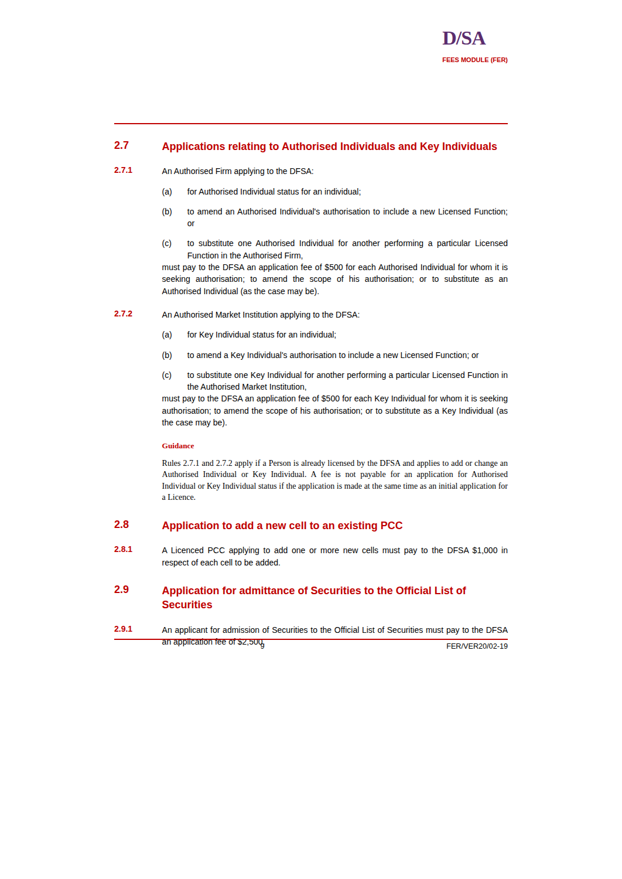D/SA
FEES MODULE (FER)
2.7
Applications relating to Authorised Individuals and Key Individuals
2.7.1
An Authorised Firm applying to the DFSA:
(a)
for Authorised Individual status for an individual;
(b)
to amend an Authorised Individual's authorisation to include a new Licensed Function; or
(c)
to substitute one Authorised Individual for another performing a particular Licensed Function in the Authorised Firm,
must pay to the DFSA an application fee of $500 for each Authorised Individual for whom it is seeking authorisation; to amend the scope of his authorisation; or to substitute as an Authorised Individual (as the case may be).
2.7.2
An Authorised Market Institution applying to the DFSA:
(a)
for Key Individual status for an individual;
(b)
to amend a Key Individual's authorisation to include a new Licensed Function; or
(c)
to substitute one Key Individual for another performing a particular Licensed Function in the Authorised Market Institution,
must pay to the DFSA an application fee of $500 for each Key Individual for whom it is seeking authorisation; to amend the scope of his authorisation; or to substitute as a Key Individual (as the case may be).
Guidance
Rules 2.7.1 and 2.7.2 apply if a Person is already licensed by the DFSA and applies to add or change an Authorised Individual or Key Individual. A fee is not payable for an application for Authorised Individual or Key Individual status if the application is made at the same time as an initial application for a Licence.
2.8
Application to add a new cell to an existing PCC
2.8.1
A Licenced PCC applying to add one or more new cells must pay to the DFSA $1,000 in respect of each cell to be added.
2.9
Application for admittance of Securities to the Official List of Securities
2.9.1
An applicant for admission of Securities to the Official List of Securities must pay to the DFSA an application fee of $2,500.
9
FER/VER20/02-19